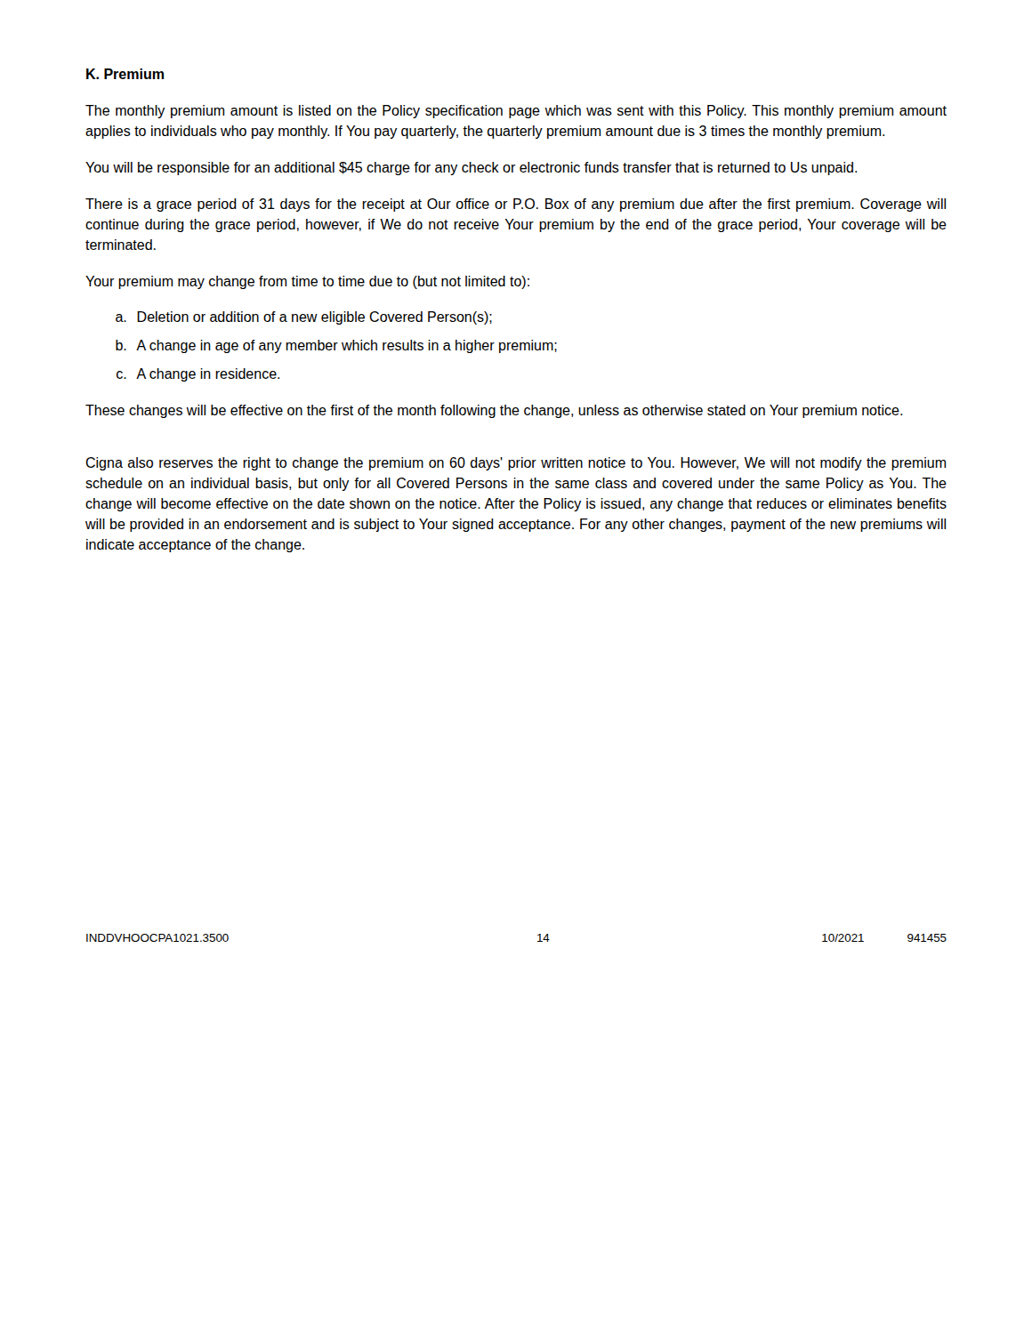K. Premium
The monthly premium amount is listed on the Policy specification page which was sent with this Policy. This monthly premium amount applies to individuals who pay monthly. If You pay quarterly, the quarterly premium amount due is 3 times the monthly premium.
You will be responsible for an additional $45 charge for any check or electronic funds transfer that is returned to Us unpaid.
There is a grace period of 31 days for the receipt at Our office or P.O. Box of any premium due after the first premium. Coverage will continue during the grace period, however, if We do not receive Your premium by the end of the grace period, Your coverage will be terminated.
Your premium may change from time to time due to (but not limited to):
Deletion or addition of a new eligible Covered Person(s);
A change in age of any member which results in a higher premium;
A change in residence.
These changes will be effective on the first of the month following the change, unless as otherwise stated on Your premium notice.
Cigna also reserves the right to change the premium on 60 days' prior written notice to You. However, We will not modify the premium schedule on an individual basis, but only for all Covered Persons in the same class and covered under the same Policy as You. The change will become effective on the date shown on the notice. After the Policy is issued, any change that reduces or eliminates benefits will be provided in an endorsement and is subject to Your signed acceptance. For any other changes, payment of the new premiums will indicate acceptance of the change.
INDDVHOOCPA1021.3500
14
10/2021941455